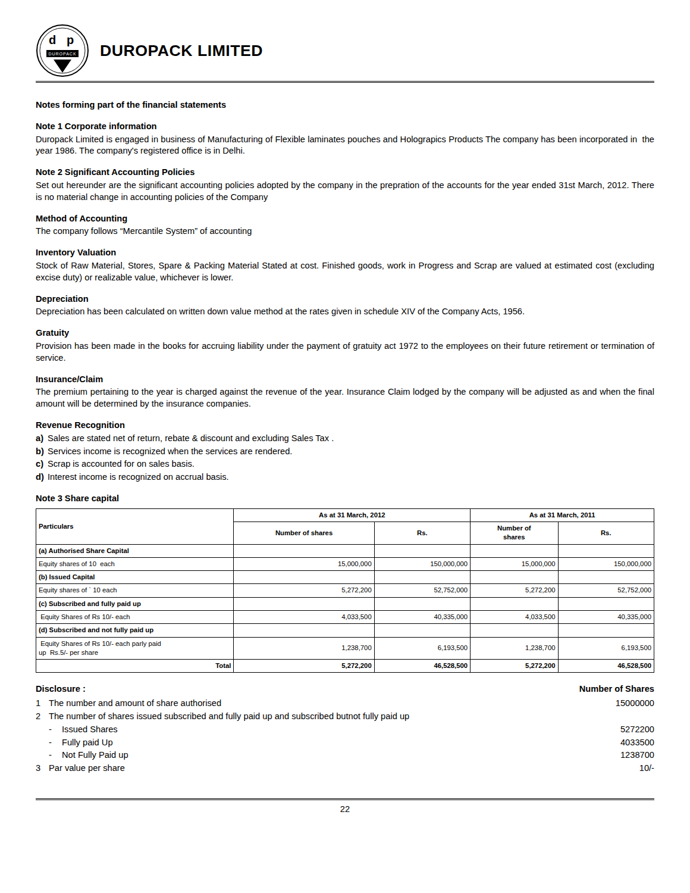d p DUROPACK
DUROPACK LIMITED
Notes forming part of the financial statements
Note 1 Corporate information
Duropack Limited is engaged in business of Manufacturing of Flexible laminates pouches and Holograpics Products The company has been incorporated in the year 1986. The company's registered office is in Delhi.
Note 2 Significant Accounting Policies
Set out hereunder are the significant accounting policies adopted by the company in the prepration of the accounts for the year ended 31st March, 2012. There is no material change in accounting policies of the Company
Method of Accounting
The company follows “Mercantile System” of accounting
Inventory Valuation
Stock of Raw Material, Stores, Spare & Packing Material Stated at cost. Finished goods, work in Progress and Scrap are valued at estimated cost (excluding excise duty) or realizable value, whichever is lower.
Depreciation
Depreciation has been calculated on written down value method at the rates given in schedule XIV of the Company Acts, 1956.
Gratuity
Provision has been made in the books for accruing liability under the payment of gratuity act 1972 to the employees on their future retirement or termination of service.
Insurance/Claim
The premium pertaining to the year is charged against the revenue of the year. Insurance Claim lodged by the company will be adjusted as and when the final amount will be determined by the insurance companies.
Revenue Recognition
a) Sales are stated net of return, rebate & discount and excluding Sales Tax .
b) Services income is recognized when the services are rendered.
c) Scrap is accounted for on sales basis.
d) Interest income is recognized on accrual basis.
Note 3 Share capital
| Particulars | As at 31 March, 2012 | As at 31 March, 2011 |
| --- | --- | --- |
| Number of shares | Rs. | Number of shares | Rs. |
| (a) Authorised Share Capital | | | | |
| Equity shares of 10 each | 15,000,000 | 150,000,000 | 15,000,000 | 150,000,000 |
| (b) Issued Capital | | | | |
| Equity shares of ` 10 each | 5,272,200 | 52,752,000 | 5,272,200 | 52,752,000 |
| (c) Subscribed and fully paid up | | | | |
| Equity Shares of Rs 10/- each | 4,033,500 | 40,335,000 | 4,033,500 | 40,335,000 |
| (d) Subscribed and not fully paid up | | | | |
| Equity Shares of Rs 10/- each parly paid up Rs.5/- per share | 1,238,700 | 6,193,500 | 1,238,700 | 6,193,500 |
| Total | 5,272,200 | 46,528,500 | 5,272,200 | 46,528,500 |
Disclosure : Number of Shares
1 The number and amount of share authorised 15000000
2 The number of shares issued subscribed and fully paid up and subscribed but
not fully paid up
-Issued Shares 5272200
-Fully paid Up 4033500
-Not Fully Paid up 1238700
3 Par value per share 10/-
22